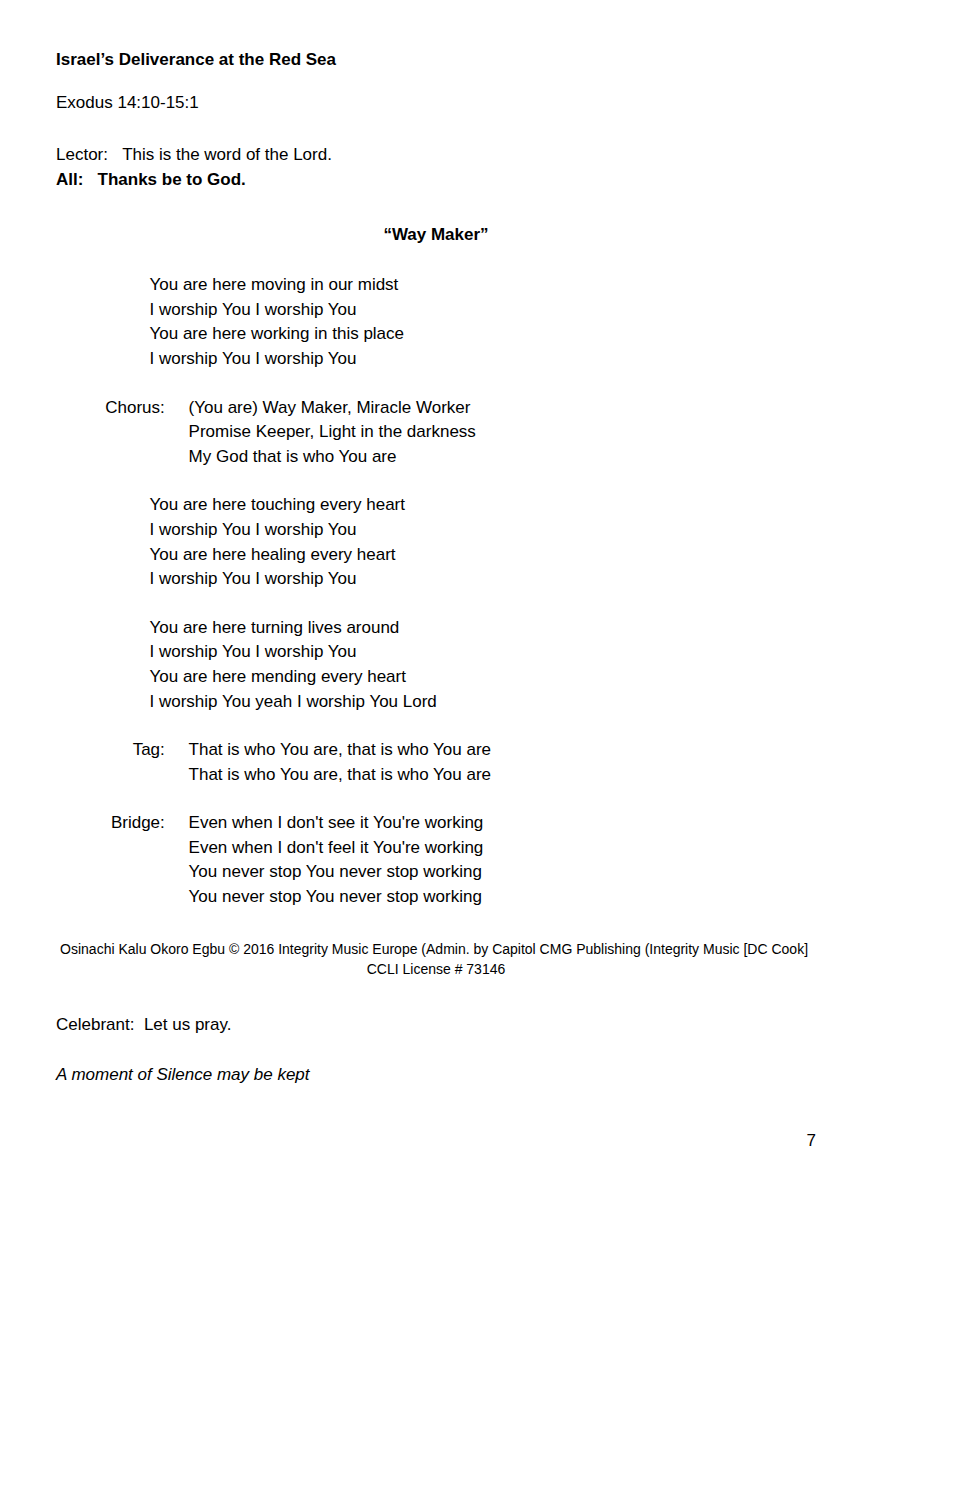Israel’s Deliverance at the Red Sea
Exodus 14:10-15:1
Lector: This is the word of the Lord.
All: Thanks be to God.
“Way Maker”
You are here moving in our midst
I worship You I worship You
You are here working in this place
I worship You I worship You
Chorus:
(You are) Way Maker, Miracle Worker
Promise Keeper, Light in the darkness
My God that is who You are
You are here touching every heart
I worship You I worship You
You are here healing every heart
I worship You I worship You
You are here turning lives around
I worship You I worship You
You are here mending every heart
I worship You yeah I worship You Lord
Tag:
That is who You are, that is who You are
That is who You are, that is who You are
Bridge:
Even when I don't see it You're working
Even when I don't feel it You're working
You never stop You never stop working
You never stop You never stop working
Osinachi Kalu Okoro Egbu © 2016 Integrity Music Europe (Admin. by Capitol CMG Publishing (Integrity Music [DC Cook] CCLI License # 73146
Celebrant: Let us pray.
A moment of Silence may be kept
7